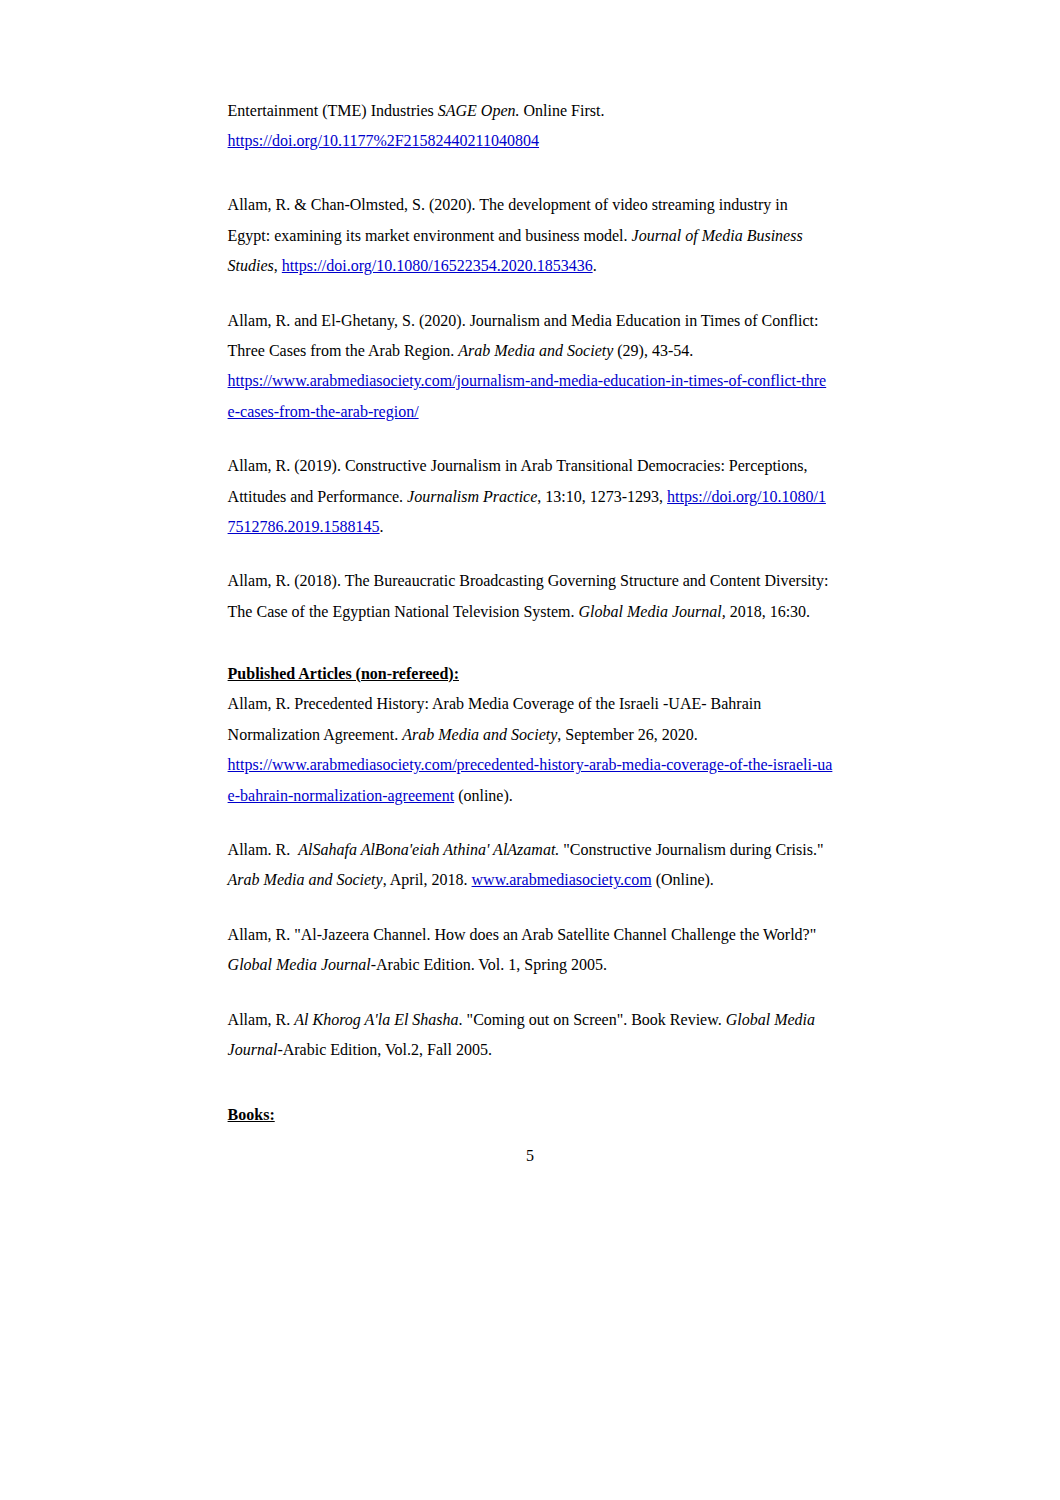Entertainment (TME) Industries SAGE Open. Online First.
https://doi.org/10.1177%2F21582440211040804
Allam, R. & Chan-Olmsted, S. (2020). The development of video streaming industry in Egypt: examining its market environment and business model. Journal of Media Business Studies, https://doi.org/10.1080/16522354.2020.1853436.
Allam, R. and El-Ghetany, S. (2020). Journalism and Media Education in Times of Conflict: Three Cases from the Arab Region. Arab Media and Society (29), 43-54.
https://www.arabmediasociety.com/journalism-and-media-education-in-times-of-conflict-three-cases-from-the-arab-region/
Allam, R. (2019). Constructive Journalism in Arab Transitional Democracies: Perceptions, Attitudes and Performance. Journalism Practice, 13:10, 1273-1293, https://doi.org/10.1080/17512786.2019.1588145.
Allam, R. (2018). The Bureaucratic Broadcasting Governing Structure and Content Diversity: The Case of the Egyptian National Television System. Global Media Journal, 2018, 16:30.
Published Articles (non-refereed):
Allam, R. Precedented History: Arab Media Coverage of the Israeli -UAE- Bahrain Normalization Agreement. Arab Media and Society, September 26, 2020.
https://www.arabmediasociety.com/precedented-history-arab-media-coverage-of-the-israeli-uae-bahrain-normalization-agreement (online).
Allam. R. AlSahafa AlBona'eiah Athina' AlAzamat. "Constructive Journalism during Crisis." Arab Media and Society, April, 2018. www.arabmediasociety.com (Online).
Allam, R. "Al-Jazeera Channel. How does an Arab Satellite Channel Challenge the World?" Global Media Journal-Arabic Edition. Vol. 1, Spring 2005.
Allam, R. Al Khorog A'la El Shasha. "Coming out on Screen". Book Review. Global Media Journal-Arabic Edition, Vol.2, Fall 2005.
Books:
5